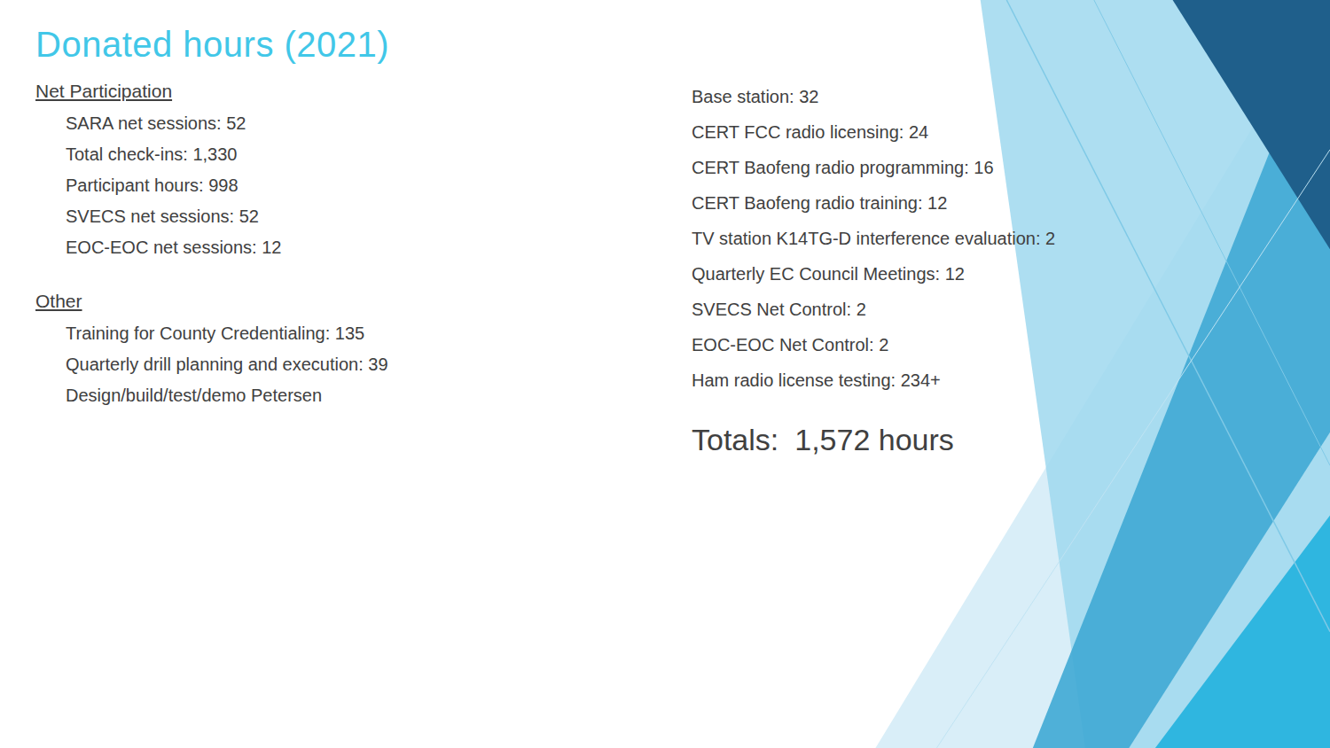Donated hours (2021)
Net Participation
SARA net sessions: 52
Total check-ins: 1,330
Participant hours: 998
SVECS net sessions: 52
EOC-EOC net sessions: 12
Other
Training for County Credentialing: 135
Quarterly drill planning and execution: 39
Design/build/test/demo Petersen
Base station: 32
CERT FCC radio licensing: 24
CERT Baofeng radio programming: 16
CERT Baofeng radio training: 12
TV station K14TG-D interference evaluation: 2
Quarterly EC Council Meetings: 12
SVECS Net Control: 2
EOC-EOC Net Control: 2
Ham radio license testing: 234+
Totals: 1,572 hours